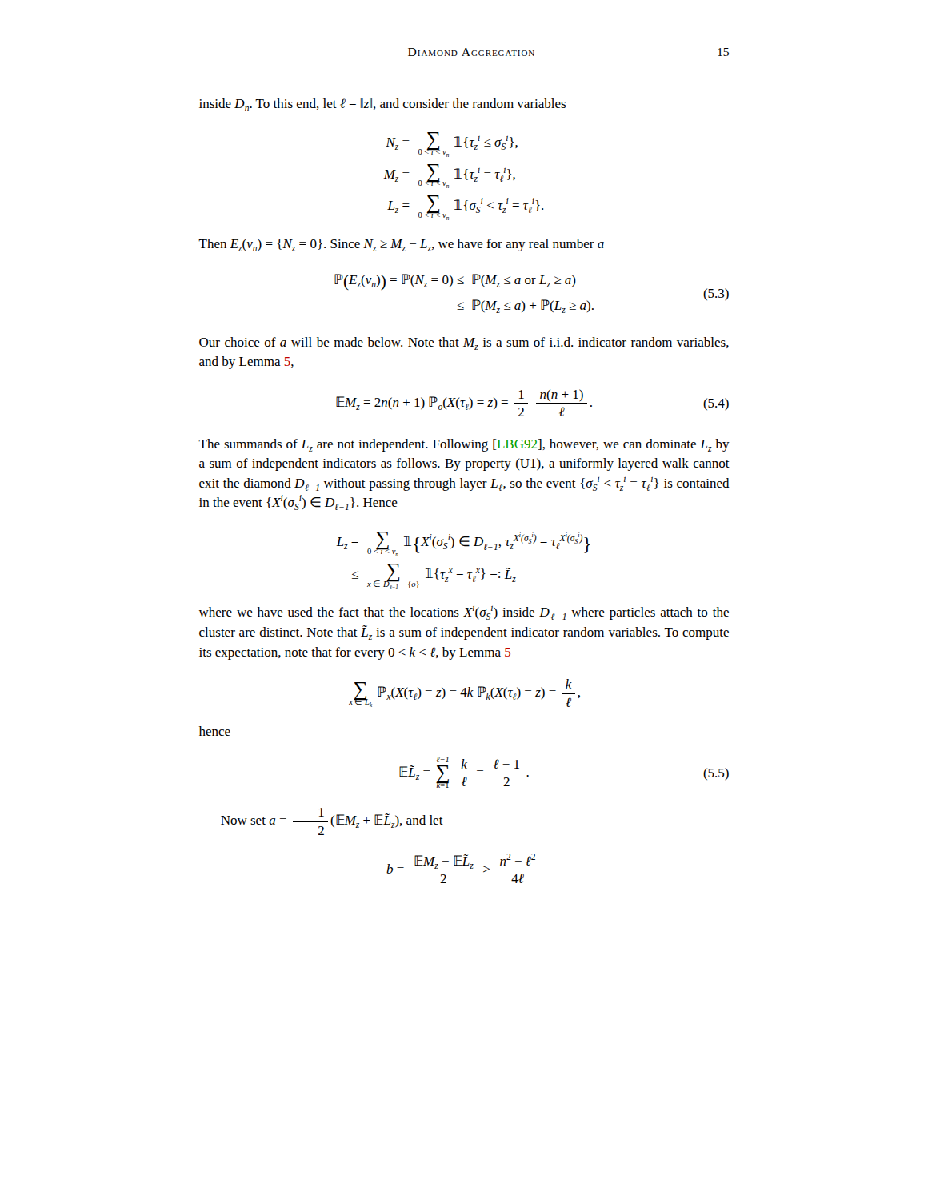Diamond Aggregation 15
inside Dn. To this end, let ℓ = ‖z‖, and consider the random variables
Nz =
∑0 < i < vn 𝟙{τzi ≤ σSi},
Mz =
∑0 < i < vn 𝟙{τzi = τℓi},
Lz =
∑0 < i < vn 𝟙{σSi < τzi = τℓi}.
Then Ez(vn) = {Nz = 0}. Since Nz ≥ Mz − Lz, we have for any real number a
ℙ(Ez(vn)) = ℙ(Nz = 0) ≤
ℙ(Mz ≤ a or Lz ≥ a)
≤
ℙ(Mz ≤ a) + ℙ(Lz ≥ a).
(5.3)
Our choice of a will be made below. Note that Mz is a sum of i.i.d. indicator random variables, and by Lemma 5,
𝔼Mz = 2n(n + 1) ℙo(X(τℓ) = z) = 12 n(n + 1) ℓ.
(5.4)
The summands of Lz are not independent. Following [LBG92], however, we can dominate Lz by a sum of independent indicators as follows. By property (U1), a uniformly layered walk cannot exit the diamond Dℓ−1 without passing through layer Lℓ, so the event {σSi < τzi = τℓi} is contained in the event {Xi(σSi) ∈ Dℓ−1}. Hence
Lz =
∑0 < i < vn 𝟙{Xi(σSi) ∈ Dℓ−1, τzXi(σSi) = τℓXi(σSi)}
≤
∑x ∈ Dℓ−1 − {o} 𝟙{τzx = τℓx} =: L̃z
where we have used the fact that the locations Xi(σSi) inside Dℓ−1 where particles attach to the cluster are distinct. Note that L̃z is a sum of independent indicator random variables. To compute its expectation, note that for every 0 < k < ℓ, by Lemma 5
∑x ∈ Lk ℙx(X(τℓ) = z) = 4k ℙk(X(τℓ) = z) = kℓ,
hence
𝔼L̃z = ℓ−1∑k=1 kℓ = ℓ − 12.
(5.5)
Now set a = 12(𝔼Mz + 𝔼L̃z), and let
b = 𝔼Mz − 𝔼L̃z 2 > n2 − ℓ24ℓ